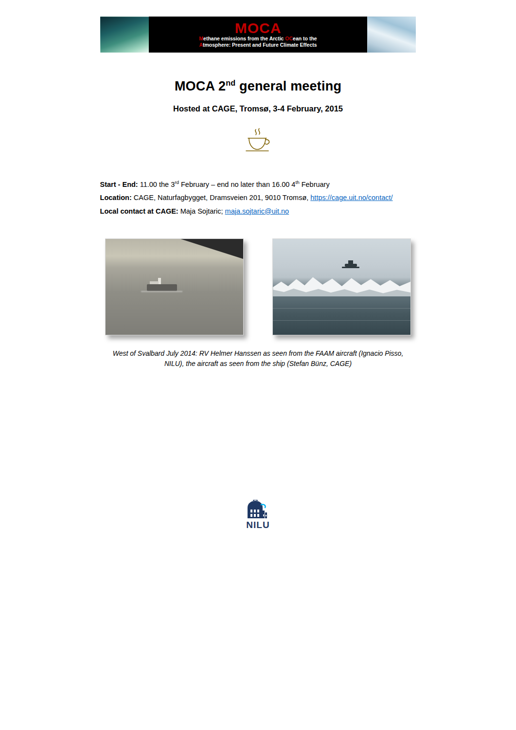MOCA
Methane emissions from the Arctic OCean to the
Atmosphere: Present and Future Climate Effects
MOCA 2nd general meeting
Hosted at CAGE, Tromsø, 3-4 February, 2015
Start - End: 11.00 the 3rd February – end no later than 16.00 4th February
Location: CAGE, Naturfagbygget, Dramsveien 201, 9010 Tromsø, https://cage.uit.no/contact/
Local contact at CAGE: Maja Sojtaric; maja.sojtaric@uit.no
West of Svalbard July 2014: RV Helmer Hanssen as seen from the FAAM aircraft (Ignacio Pisso, NILU), the aircraft as seen from the ship (Stefan Bünz, CAGE)
NILU